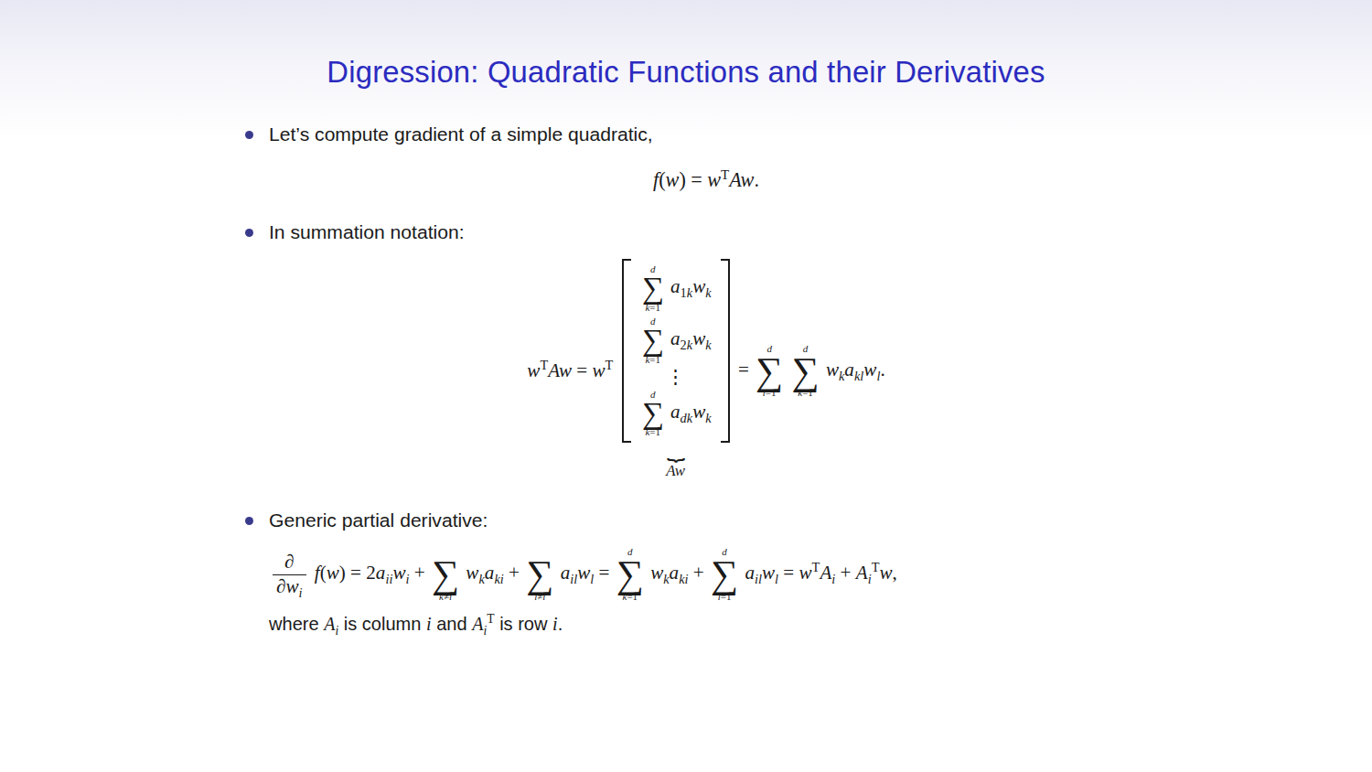Digression: Quadratic Functions and their Derivatives
Let’s compute gradient of a simple quadratic,
f(w) = wTAw.
In summation notation:
wTAw = wT d∑k=1 a1kwk d∑k=1 a2kwk ⋮ d∑k=1 adkwk ⏟ Aw = d∑l=1 d∑k=1 wkaklwl.
Generic partial derivative:
∂ ∂wi f(w) = 2aiiwi + ∑k≠i wkaki + ∑l≠i ailwl = d∑k=1 wkaki + d∑l=1 ailwl = wTAi + AiTw,
where Ai is column i and AiT is row i.